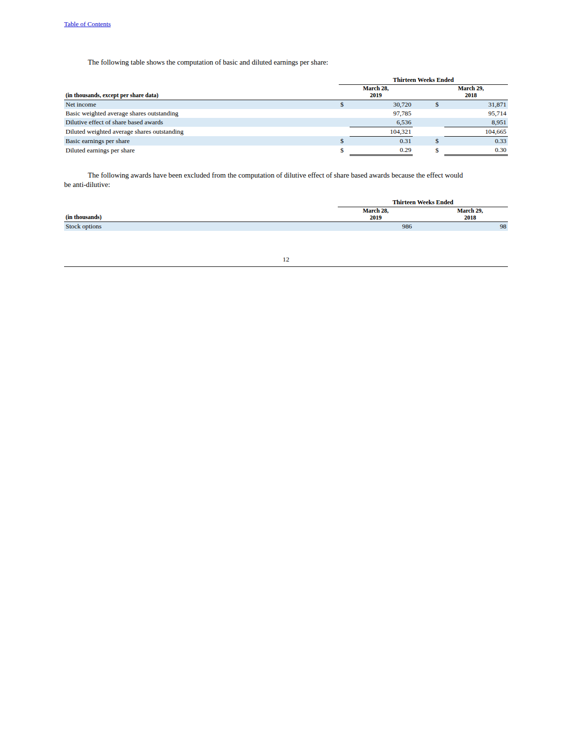Table of Contents
The following table shows the computation of basic and diluted earnings per share:
| | Thirteen Weeks Ended |
| (in thousands, except per share data) | March 28, 2019 | | March 29, 2018 |
| Net income | $ | 30,720 | | $ | 31,871 |
| Basic weighted average shares outstanding | | 97,785 | | | 95,714 |
| Dilutive effect of share based awards | | 6,536 | | | 8,951 |
| Diluted weighted average shares outstanding | | 104,321 | | | 104,665 |
| Basic earnings per share | $ | 0.31 | | $ | 0.33 |
| Diluted earnings per share | $ | 0.29 | | $ | 0.30 |
The following awards have been excluded from the computation of dilutive effect of share based awards because the effect wouldbe anti-dilutive:
| | Thirteen Weeks Ended |
| (in thousands) | March 28, 2019 | | March 29, 2018 |
| Stock options | | 986 | | | 98 |
12